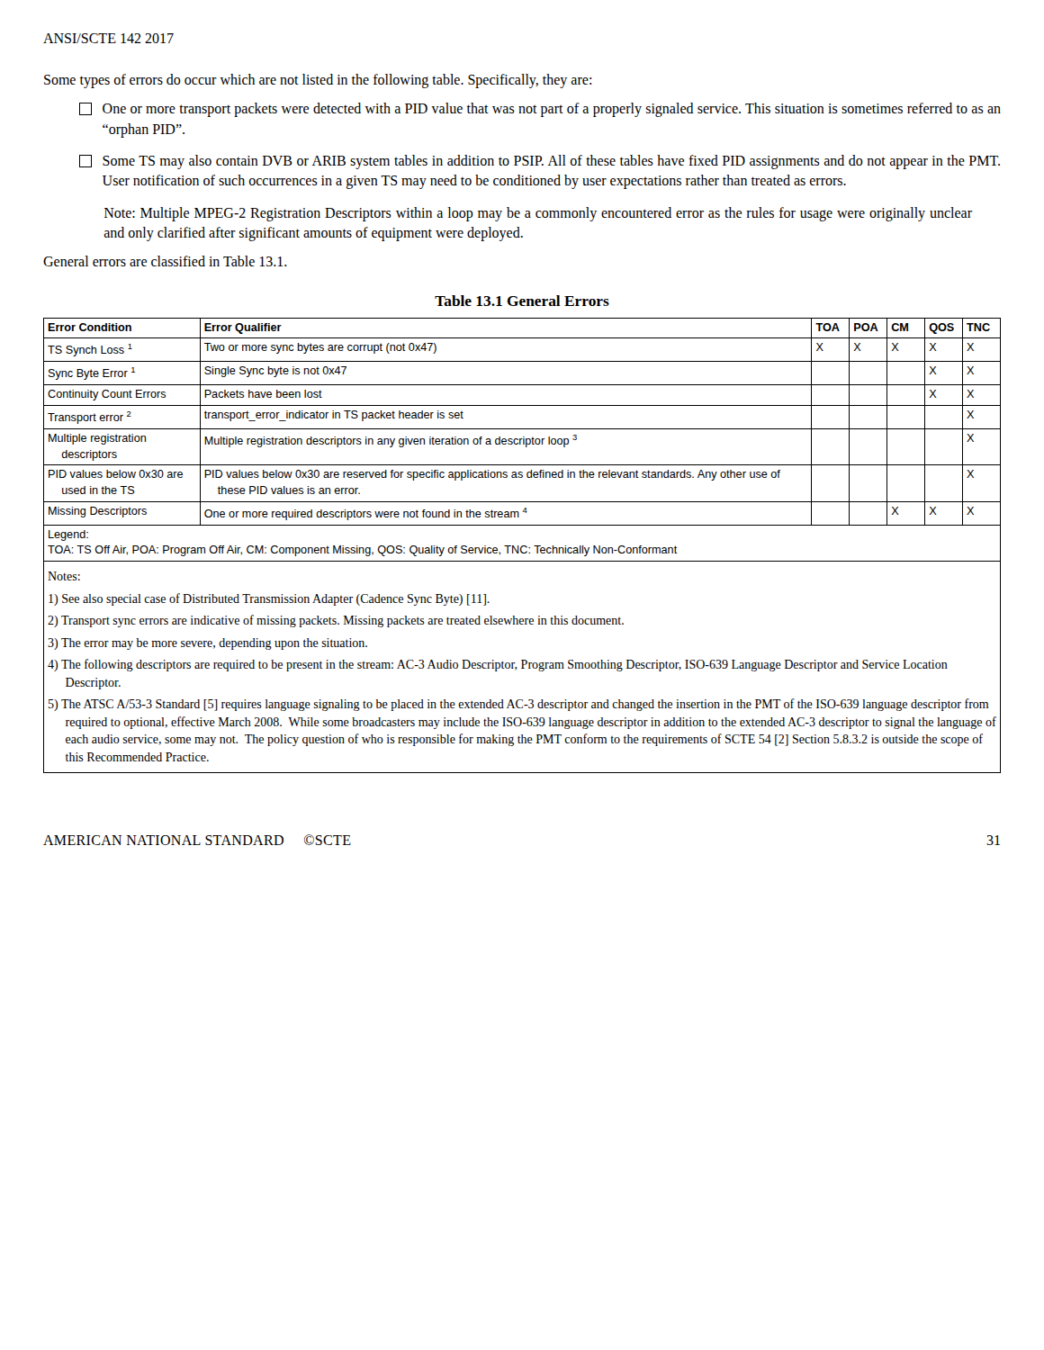ANSI/SCTE 142 2017
Some types of errors do occur which are not listed in the following table. Specifically, they are:
One or more transport packets were detected with a PID value that was not part of a properly signaled service. This situation is sometimes referred to as an “orphan PID”.
Some TS may also contain DVB or ARIB system tables in addition to PSIP. All of these tables have fixed PID assignments and do not appear in the PMT. User notification of such occurrences in a given TS may need to be conditioned by user expectations rather than treated as errors.
Note: Multiple MPEG-2 Registration Descriptors within a loop may be a commonly encountered error as the rules for usage were originally unclear and only clarified after significant amounts of equipment were deployed.
General errors are classified in Table 13.1.
Table 13.1 General Errors
| Error Condition | Error Qualifier | TOA | POA | CM | QOS | TNC |
| --- | --- | --- | --- | --- | --- | --- |
| TS Synch Loss 1 | Two or more sync bytes are corrupt (not 0x47) | X | X | X | X | X |
| Sync Byte Error 1 | Single Sync byte is not 0x47 | | | | X | X |
| Continuity Count Errors | Packets have been lost | | | | X | X |
| Transport error 2 | transport_error_indicator in TS packet header is set | | | | | X |
| Multiple registration descriptors | Multiple registration descriptors in any given iteration of a descriptor loop 3 | | | | | X |
| PID values below 0x30 are used in the TS | PID values below 0x30 are reserved for specific applications as defined in the relevant standards. Any other use of these PID values is an error. | | | | | X |
| Missing Descriptors | One or more required descriptors were not found in the stream 4 | | | X | X | X |
| Legend: TOA: TS Off Air, POA: Program Off Air, CM: Component Missing, QOS: Quality of Service, TNC: Technically Non-Conformant |
| Notes: 1) See also special case of Distributed Transmission Adapter (Cadence Sync Byte) [11]. 2) Transport sync errors are indicative of missing packets. Missing packets are treated elsewhere in this document. 3) The error may be more severe, depending upon the situation. 4) The following descriptors are required to be present in the stream: AC-3 Audio Descriptor, Program Smoothing Descriptor, ISO-639 Language Descriptor and Service Location Descriptor. 5) The ATSC A/53-3 Standard [5] requires language signaling to be placed in the extended AC-3 descriptor and changed the insertion in the PMT of the ISO-639 language descriptor from required to optional, effective March 2008. While some broadcasters may include the ISO-639 language descriptor in addition to the extended AC-3 descriptor to signal the language of each audio service, some may not. The policy question of who is responsible for making the PMT conform to the requirements of SCTE 54 [2] Section 5.8.3.2 is outside the scope of this Recommended Practice. |
AMERICAN NATIONAL STANDARD ©SCTE
31